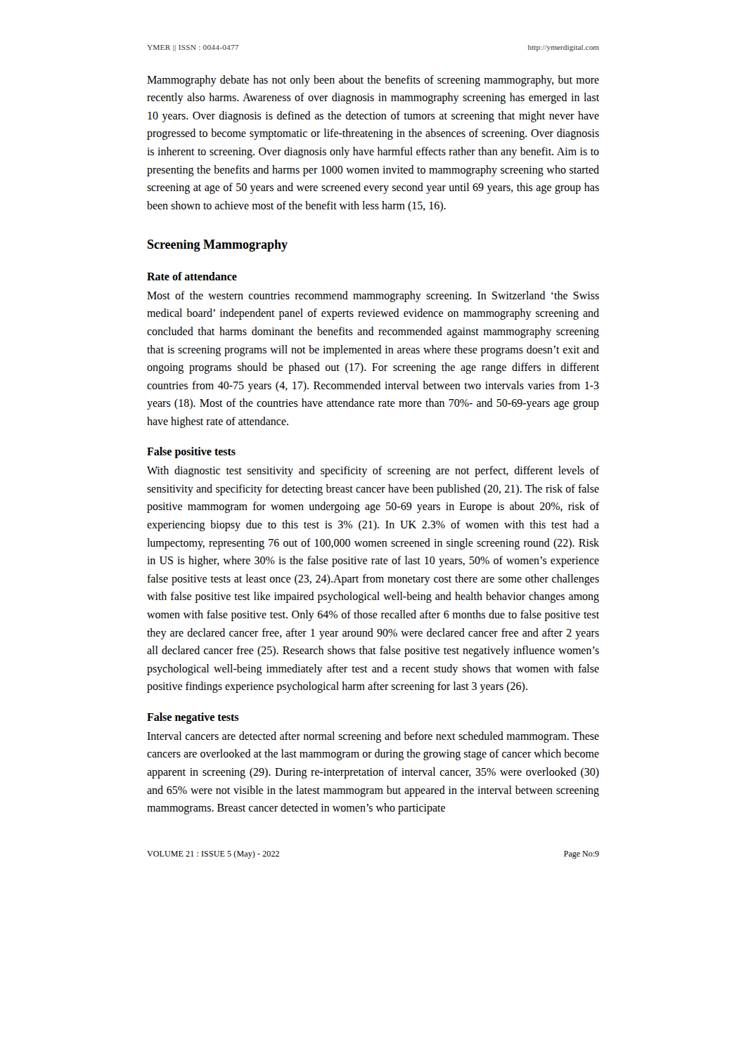YMER || ISSN : 0044-0477 http://ymerdigital.com
Mammography debate has not only been about the benefits of screening mammography, but more recently also harms. Awareness of over diagnosis in mammography screening has emerged in last 10 years. Over diagnosis is defined as the detection of tumors at screening that might never have progressed to become symptomatic or life-threatening in the absences of screening. Over diagnosis is inherent to screening. Over diagnosis only have harmful effects rather than any benefit. Aim is to presenting the benefits and harms per 1000 women invited to mammography screening who started screening at age of 50 years and were screened every second year until 69 years, this age group has been shown to achieve most of the benefit with less harm (15, 16).
Screening Mammography
Rate of attendance
Most of the western countries recommend mammography screening. In Switzerland ‘the Swiss medical board’ independent panel of experts reviewed evidence on mammography screening and concluded that harms dominant the benefits and recommended against mammography screening that is screening programs will not be implemented in areas where these programs doesn’t exit and ongoing programs should be phased out (17). For screening the age range differs in different countries from 40-75 years (4, 17). Recommended interval between two intervals varies from 1-3 years (18). Most of the countries have attendance rate more than 70%- and 50-69-years age group have highest rate of attendance.
False positive tests
With diagnostic test sensitivity and specificity of screening are not perfect, different levels of sensitivity and specificity for detecting breast cancer have been published (20, 21). The risk of false positive mammogram for women undergoing age 50-69 years in Europe is about 20%, risk of experiencing biopsy due to this test is 3% (21). In UK 2.3% of women with this test had a lumpectomy, representing 76 out of 100,000 women screened in single screening round (22). Risk in US is higher, where 30% is the false positive rate of last 10 years, 50% of women’s experience false positive tests at least once (23, 24).Apart from monetary cost there are some other challenges with false positive test like impaired psychological well-being and health behavior changes among women with false positive test. Only 64% of those recalled after 6 months due to false positive test they are declared cancer free, after 1 year around 90% were declared cancer free and after 2 years all declared cancer free (25). Research shows that false positive test negatively influence women’s psychological well-being immediately after test and a recent study shows that women with false positive findings experience psychological harm after screening for last 3 years (26).
False negative tests
Interval cancers are detected after normal screening and before next scheduled mammogram. These cancers are overlooked at the last mammogram or during the growing stage of cancer which become apparent in screening (29). During re-interpretation of interval cancer, 35% were overlooked (30) and 65% were not visible in the latest mammogram but appeared in the interval between screening mammograms. Breast cancer detected in women’s who participate
VOLUME 21 : ISSUE 5 (May) - 2022 Page No:9